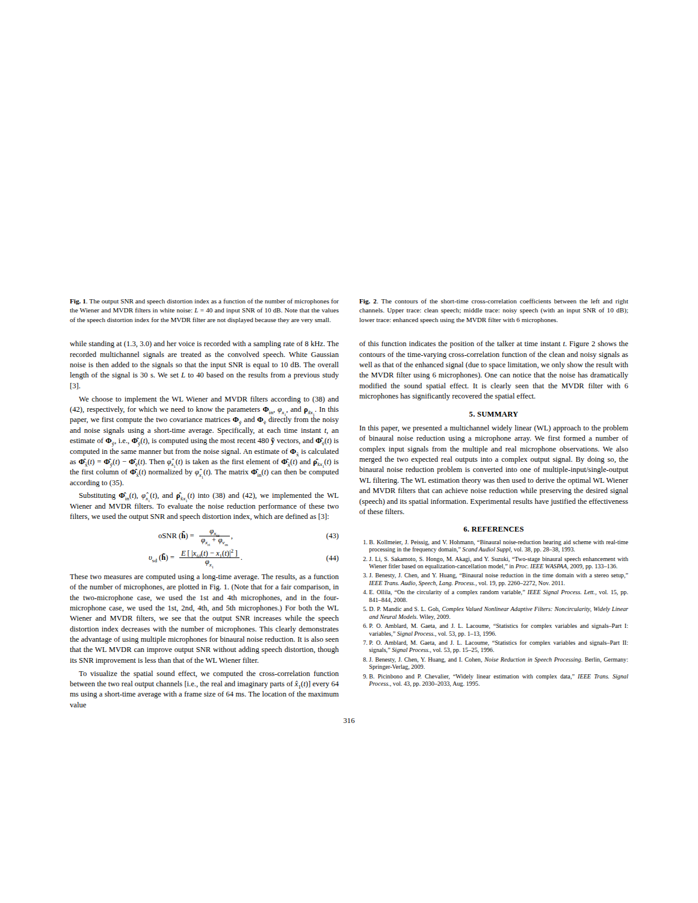Fig. 1. The output SNR and speech distortion index as a function of the number of microphones for the Wiener and MVDR filters in white noise: L = 40 and input SNR of 10 dB. Note that the values of the speech distortion index for the MVDR filter are not displayed because they are very small.
Fig. 2. The contours of the short-time cross-correlation coefficients between the left and right channels. Upper trace: clean speech; middle trace: noisy speech (with an input SNR of 10 dB); lower trace: enhanced speech using the MVDR filter with 6 microphones.
while standing at (1.3, 3.0) and her voice is recorded with a sampling rate of 8 kHz. The recorded multichannel signals are treated as the convolved speech. White Gaussian noise is then added to the signals so that the input SNR is equal to 10 dB. The overall length of the signal is 30 s. We set L to 40 based on the results from a previous study [3].
We choose to implement the WL Wiener and MVDR filters according to (38) and (42), respectively, for which we need to know the parameters Φin, φx1, and ρx̃x1. In this paper, we first compute the two covariance matrices Φỹ and Φṽ directly from the noisy and noise signals using a short-time average. Specifically, at each time instant t, an estimate of Φỹ, i.e., Φ̂ỹ(t), is computed using the most recent 480 ỹ vectors, and Φ̂ṽ(t) is computed in the same manner but from the noise signal. An estimate of Φx̃ is calculated as Φ̂x̃(t) = Φ̂ỹ(t) − Φ̂ṽ(t). Then φ̂x1(t) is taken as the first element of Φ̂x̃(t) and ρ̂x̃x1(t) is the first column of Φ̂x̃(t) normalized by φ̂x1(t). The matrix Φ̂in(t) can then be computed according to (35).
Substituting Φ̂in(t), φ̂x1(t), and ρ̂x̃x1(t) into (38) and (42), we implemented the WL Wiener and MVDR filters. To evaluate the noise reduction performance of these two filters, we used the output SNR and speech distortion index, which are defined as [3]:
oSNR (h̃) = φxfd φxri + φvrn ,
(43)
υsd (h̃) = E [ |xfd(t) − x1(t)|2 ] φx1 .
(44)
These two measures are computed using a long-time average. The results, as a function of the number of microphones, are plotted in Fig. 1. (Note that for a fair comparison, in the two-microphone case, we used the 1st and 4th microphones, and in the four-microphone case, we used the 1st, 2nd, 4th, and 5th microphones.) For both the WL Wiener and MVDR filters, we see that the output SNR increases while the speech distortion index decreases with the number of microphones. This clearly demonstrates the advantage of using multiple microphones for binaural noise reduction. It is also seen that the WL MVDR can improve output SNR without adding speech distortion, though its SNR improvement is less than that of the WL Wiener filter.
To visualize the spatial sound effect, we computed the cross-correlation function between the two real output channels [i.e., the real and imaginary parts of x̂1(t)] every 64 ms using a short-time average with a frame size of 64 ms. The location of the maximum value
of this function indicates the position of the talker at time instant t. Figure 2 shows the contours of the time-varying cross-correlation function of the clean and noisy signals as well as that of the enhanced signal (due to space limitation, we only show the result with the MVDR filter using 6 microphones). One can notice that the noise has dramatically modified the sound spatial effect. It is clearly seen that the MVDR filter with 6 microphones has significantly recovered the spatial effect.
5. Summary
In this paper, we presented a multichannel widely linear (WL) approach to the problem of binaural noise reduction using a microphone array. We first formed a number of complex input signals from the multiple and real microphone observations. We also merged the two expected real outputs into a complex output signal. By doing so, the binaural noise reduction problem is converted into one of multiple-input/single-output WL filtering. The WL estimation theory was then used to derive the optimal WL Wiener and MVDR filters that can achieve noise reduction while preserving the desired signal (speech) and its spatial information. Experimental results have justified the effectiveness of these filters.
6. References
B. Kollmeier, J. Peissig, and V. Hohmann, “Binaural noise-reduction hearing aid scheme with real-time processing in the frequency domain,” Scand Audiol Suppl, vol. 38, pp. 28–38, 1993.
J. Li, S. Sakamoto, S. Hongo, M. Akagi, and Y. Suzuki, “Two-stage binaural speech enhancement with Wiener fitler based on equalization-cancellation model,” in Proc. IEEE WASPAA, 2009, pp. 133–136.
J. Benesty, J. Chen, and Y. Huang, “Binaural noise reduction in the time domain with a stereo setup,” IEEE Trans. Audio, Speech, Lang. Process., vol. 19, pp. 2260–2272, Nov. 2011.
E. Ollila, “On the circularity of a complex random variable,” IEEE Signal Process. Lett., vol. 15, pp. 841–844, 2008.
D. P. Mandic and S. L. Goh, Complex Valued Nonlinear Adaptive Filters: Noncircularity, Widely Linear and Neural Models. Wiley, 2009.
P. O. Amblard, M. Gaeta, and J. L. Lacoume, “Statistics for complex variables and signals–Part I: variables,” Signal Process., vol. 53, pp. 1–13, 1996.
P. O. Amblard, M. Gaeta, and J. L. Lacoume, “Statistics for complex variables and signals–Part II: signals,” Signal Process., vol. 53, pp. 15–25, 1996.
J. Benesty, J. Chen, Y. Huang, and I. Cohen, Noise Reduction in Speech Processing. Berlin, Germany: Springer-Verlag, 2009.
B. Picinbono and P. Chevalier, “Widely linear estimation with complex data,” IEEE Trans. Signal Process., vol. 43, pp. 2030–2033, Aug. 1995.
316